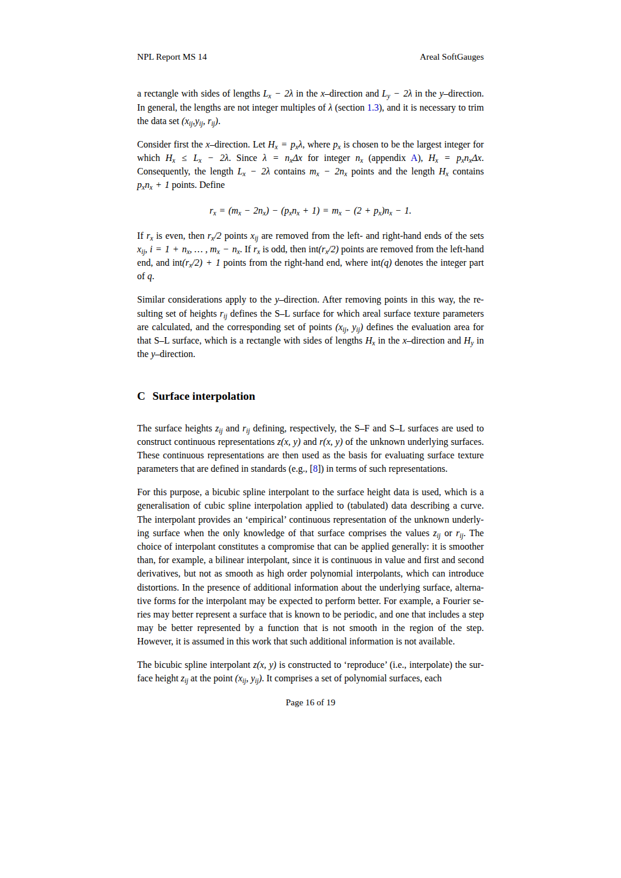NPL Report MS 14
Areal SoftGauges
a rectangle with sides of lengths Lx − 2λ in the x–direction and Ly − 2λ in the y–direction. In general, the lengths are not integer multiples of λ (section 1.3), and it is necessary to trim the data set (xij,yij, rij).
Consider first the x–direction. Let Hx = pxλ, where px is chosen to be the largest integer for which Hx ≤ Lx − 2λ. Since λ = nxΔx for integer nx (appendix A), Hx = pxnxΔx. Consequently, the length Lx − 2λ contains mx − 2nx points and the length Hx contains pxnx + 1 points. Define
rx = (mx − 2nx) − (pxnx + 1) = mx − (2 + px)nx − 1.
If rx is even, then rx/2 points xij are removed from the left- and right-hand ends of the sets xij, i = 1 + nx, … , mx − nx. If rx is odd, then int(rx/2) points are removed from the left-hand end, and int(rx/2) + 1 points from the right-hand end, where int(q) denotes the integer part of q.
Similar considerations apply to the y–direction. After removing points in this way, the resulting set of heights rij defines the S–L surface for which areal surface texture parameters are calculated, and the corresponding set of points (xij, yij) defines the evaluation area for that S–L surface, which is a rectangle with sides of lengths Hx in the x–direction and Hy in the y–direction.
CSurface interpolation
The surface heights zij and rij defining, respectively, the S–F and S–L surfaces are used to construct continuous representations z(x, y) and r(x, y) of the unknown underlying surfaces. These continuous representations are then used as the basis for evaluating surface texture parameters that are defined in standards (e.g., [8]) in terms of such representations.
For this purpose, a bicubic spline interpolant to the surface height data is used, which is a generalisation of cubic spline interpolation applied to (tabulated) data describing a curve. The interpolant provides an ‘empirical’ continuous representation of the unknown underlying surface when the only knowledge of that surface comprises the values zij or rij. The choice of interpolant constitutes a compromise that can be applied generally: it is smoother than, for example, a bilinear interpolant, since it is continuous in value and first and second derivatives, but not as smooth as high order polynomial interpolants, which can introduce distortions. In the presence of additional information about the underlying surface, alternative forms for the interpolant may be expected to perform better. For example, a Fourier series may better represent a surface that is known to be periodic, and one that includes a step may be better represented by a function that is not smooth in the region of the step. However, it is assumed in this work that such additional information is not available.
The bicubic spline interpolant z(x, y) is constructed to ‘reproduce’ (i.e., interpolate) the surface height zij at the point (xij, yij). It comprises a set of polynomial surfaces, each
Page 16 of 19